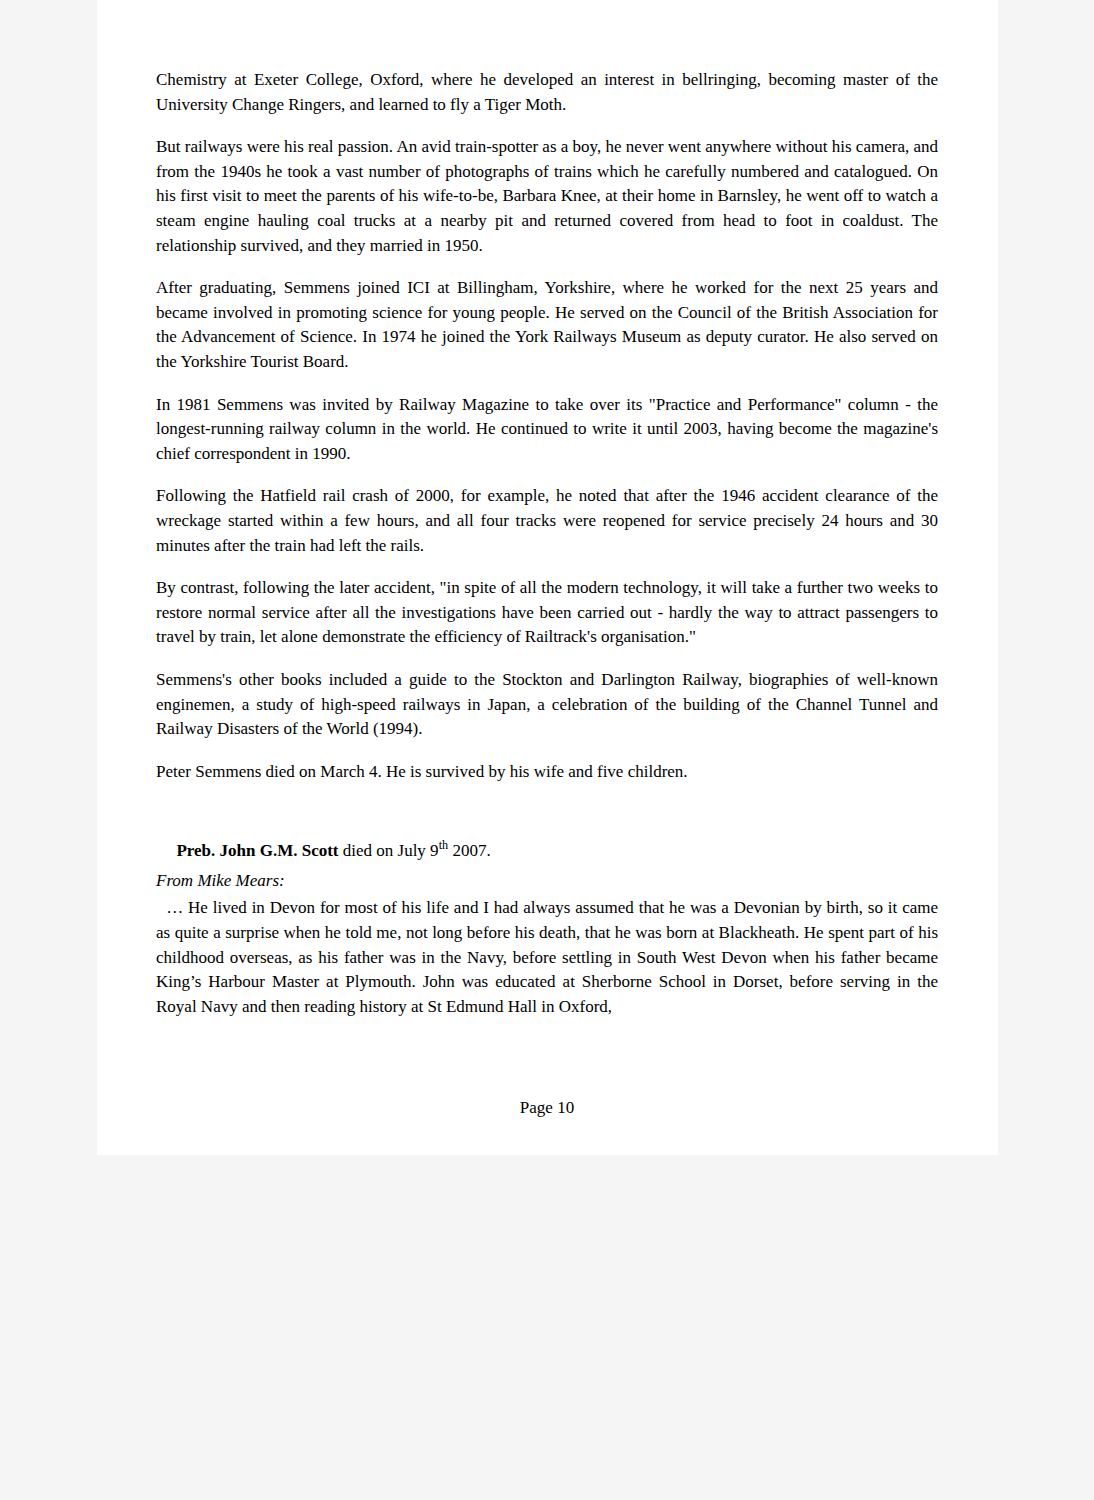Chemistry at Exeter College, Oxford, where he developed an interest in bellringing, becoming master of the University Change Ringers, and learned to fly a Tiger Moth.
But railways were his real passion. An avid train-spotter as a boy, he never went anywhere without his camera, and from the 1940s he took a vast number of photographs of trains which he carefully numbered and catalogued. On his first visit to meet the parents of his wife-to-be, Barbara Knee, at their home in Barnsley, he went off to watch a steam engine hauling coal trucks at a nearby pit and returned covered from head to foot in coaldust. The relationship survived, and they married in 1950.
After graduating, Semmens joined ICI at Billingham, Yorkshire, where he worked for the next 25 years and became involved in promoting science for young people. He served on the Council of the British Association for the Advancement of Science. In 1974 he joined the York Railways Museum as deputy curator. He also served on the Yorkshire Tourist Board.
In 1981 Semmens was invited by Railway Magazine to take over its "Practice and Performance" column - the longest-running railway column in the world. He continued to write it until 2003, having become the magazine's chief correspondent in 1990.
Following the Hatfield rail crash of 2000, for example, he noted that after the 1946 accident clearance of the wreckage started within a few hours, and all four tracks were reopened for service precisely 24 hours and 30 minutes after the train had left the rails.
By contrast, following the later accident, "in spite of all the modern technology, it will take a further two weeks to restore normal service after all the investigations have been carried out - hardly the way to attract passengers to travel by train, let alone demonstrate the efficiency of Railtrack's organisation."
Semmens's other books included a guide to the Stockton and Darlington Railway, biographies of well-known enginemen, a study of high-speed railways in Japan, a celebration of the building of the Channel Tunnel and Railway Disasters of the World (1994).
Peter Semmens died on March 4. He is survived by his wife and five children.
Preb. John G.M. Scott died on July 9th 2007.
From Mike Mears:
… He lived in Devon for most of his life and I had always assumed that he was a Devonian by birth, so it came as quite a surprise when he told me, not long before his death, that he was born at Blackheath. He spent part of his childhood overseas, as his father was in the Navy, before settling in South West Devon when his father became King’s Harbour Master at Plymouth. John was educated at Sherborne School in Dorset, before serving in the Royal Navy and then reading history at St Edmund Hall in Oxford,
Page 10